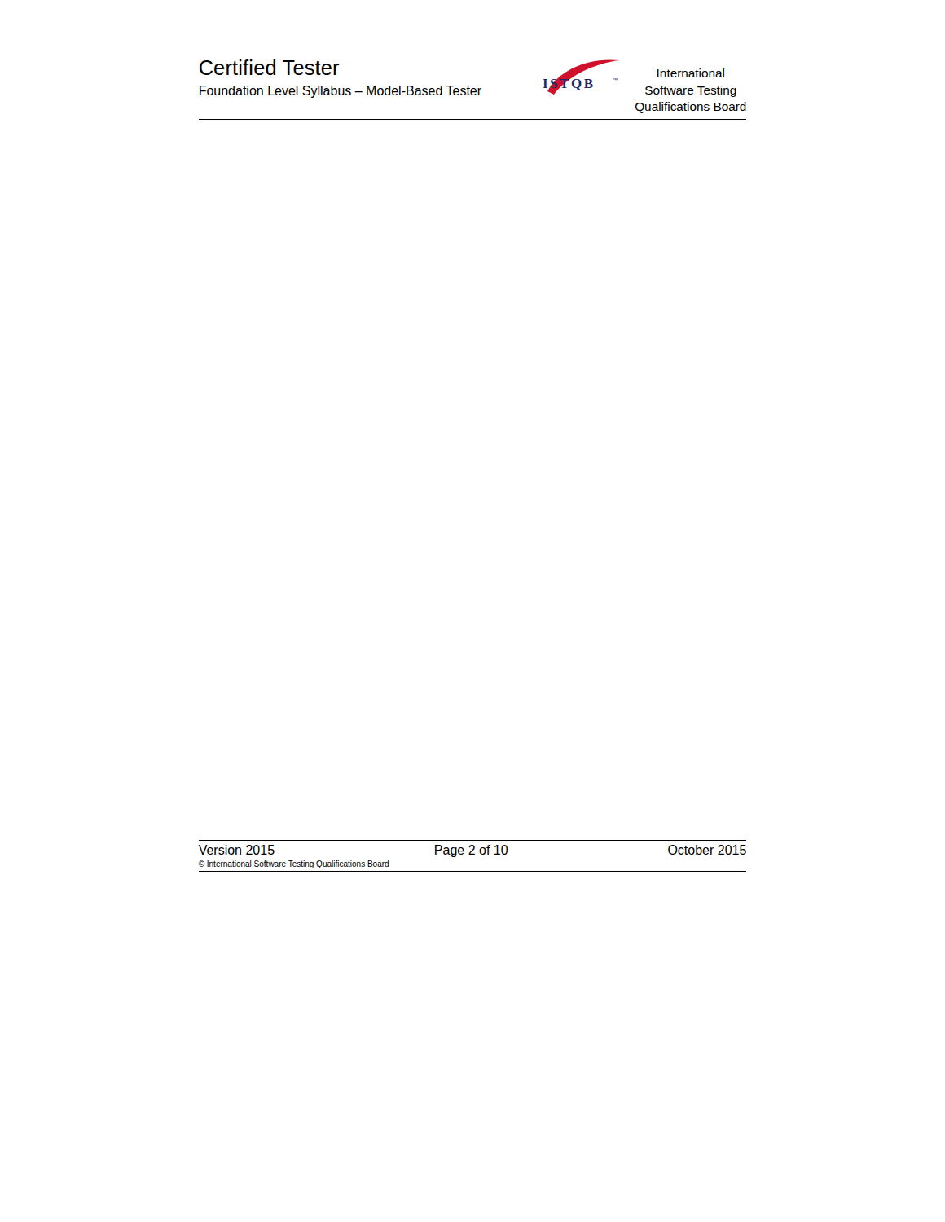Certified Tester
Foundation Level Syllabus – Model-Based Tester
ISTQB ™
International
Software Testing
Qualifications Board
Version 2015 Page 2 of 10 October 2015
© International Software Testing Qualifications Board